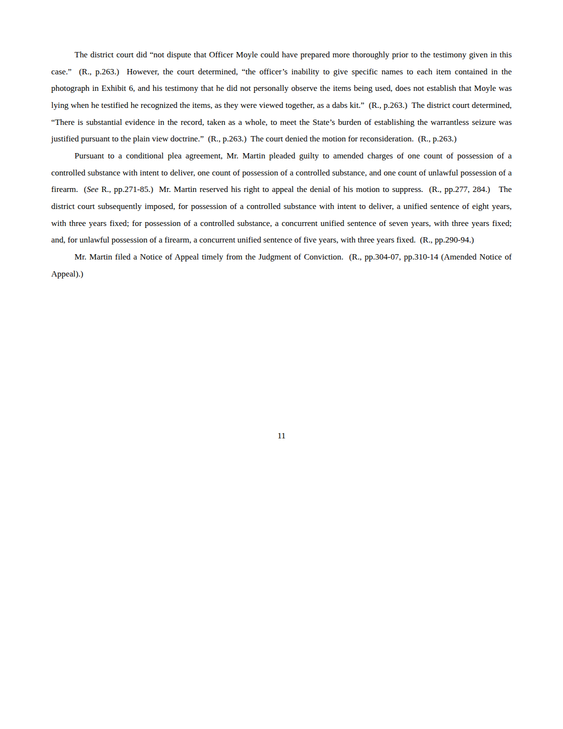The district court did “not dispute that Officer Moyle could have prepared more thoroughly prior to the testimony given in this case.” (R., p.263.) However, the court determined, “the officer’s inability to give specific names to each item contained in the photograph in Exhibit 6, and his testimony that he did not personally observe the items being used, does not establish that Moyle was lying when he testified he recognized the items, as they were viewed together, as a dabs kit.” (R., p.263.) The district court determined, “There is substantial evidence in the record, taken as a whole, to meet the State’s burden of establishing the warrantless seizure was justified pursuant to the plain view doctrine.” (R., p.263.) The court denied the motion for reconsideration. (R., p.263.)
Pursuant to a conditional plea agreement, Mr. Martin pleaded guilty to amended charges of one count of possession of a controlled substance with intent to deliver, one count of possession of a controlled substance, and one count of unlawful possession of a firearm. (See R., pp.271-85.) Mr. Martin reserved his right to appeal the denial of his motion to suppress. (R., pp.277, 284.) The district court subsequently imposed, for possession of a controlled substance with intent to deliver, a unified sentence of eight years, with three years fixed; for possession of a controlled substance, a concurrent unified sentence of seven years, with three years fixed; and, for unlawful possession of a firearm, a concurrent unified sentence of five years, with three years fixed. (R., pp.290-94.)
Mr. Martin filed a Notice of Appeal timely from the Judgment of Conviction. (R., pp.304-07, pp.310-14 (Amended Notice of Appeal).)
11